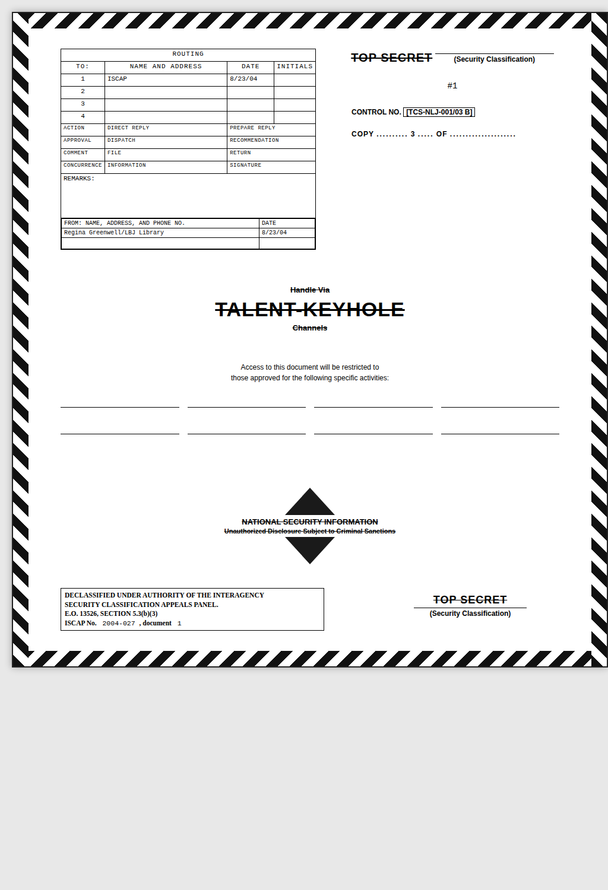| ROUTING |
| TO: | NAME AND ADDRESS | DATE | INITIALS |
| 1 | ISCAP | 8/23/04 | |
| 2 | | | |
| 3 | | | |
| 4 | | | |
| ACTION | DIRECT REPLY | PREPARE REPLY |
| APPROVAL | DISPATCH | RECOMMENDATION |
| COMMENT | FILE | RETURN |
| CONCURRENCE | INFORMATION | SIGNATURE |
REMARKS:
| FROM: NAME, ADDRESS, AND PHONE NO. | DATE |
| Regina Greenwell/LBJ Library | 8/23/04 |
TOP SECRET
(Security Classification)
#1
CONTROL NO. [TCS-NLJ-001/03 B]
COPY .......... 3 ..... OF .....................
Handle Via
TALENT-KEYHOLE
Channels
Access to this document will be restricted to
those approved for the following specific activities:
NATIONAL SECURITY INFORMATION
Unauthorized Disclosure Subject to Criminal Sanctions
DECLASSIFIED UNDER AUTHORITY OF THE INTERAGENCY
SECURITY CLASSIFICATION APPEALS PANEL.
E.O. 13526, SECTION 5.3(b)(3)
ISCAP No. 2004-027 , document 1
TOP SECRET
(Security Classification)